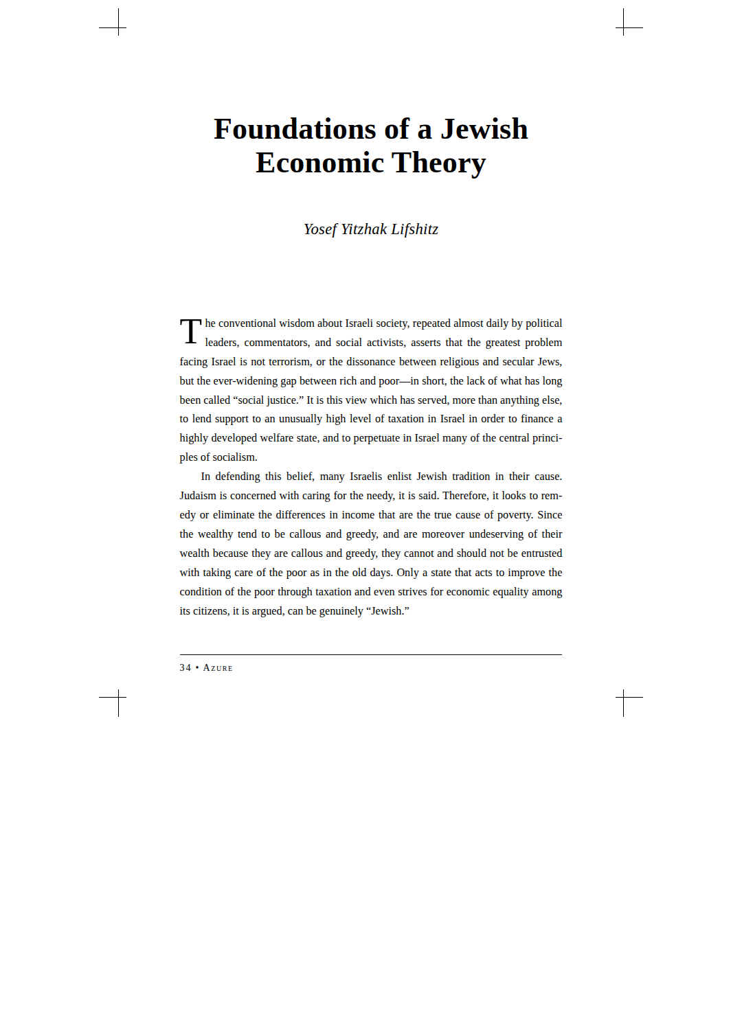Foundations of a Jewish
Economic Theory
Yosef Yitzhak Lifshitz
The conventional wisdom about Israeli society, repeated almost daily by political leaders, commentators, and social activists, asserts that the greatest problem facing Israel is not terrorism, or the dissonance between religious and secular Jews, but the ever-widening gap between rich and poor—in short, the lack of what has long been called “social justice.” It is this view which has served, more than anything else, to lend support to an unusually high level of taxation in Israel in order to finance a highly developed welfare state, and to perpetuate in Israel many of the central principles of socialism.
In defending this belief, many Israelis enlist Jewish tradition in their cause. Judaism is concerned with caring for the needy, it is said. Therefore, it looks to remedy or eliminate the differences in income that are the true cause of poverty. Since the wealthy tend to be callous and greedy, and are moreover undeserving of their wealth because they are callous and greedy, they cannot and should not be entrusted with taking care of the poor as in the old days. Only a state that acts to improve the condition of the poor through taxation and even strives for economic equality among its citizens, it is argued, can be genuinely “Jewish.”
34•Azure